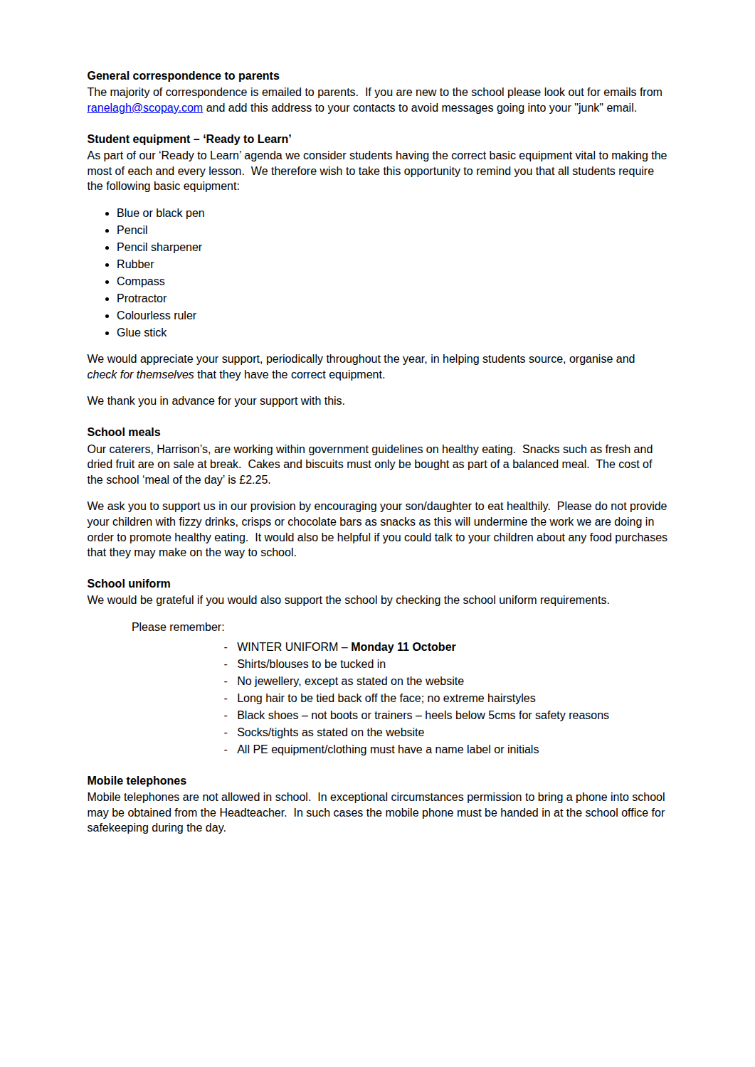General correspondence to parents
The majority of correspondence is emailed to parents. If you are new to the school please look out for emails from ranelagh@scopay.com and add this address to your contacts to avoid messages going into your "junk" email.
Student equipment – ‘Ready to Learn’
As part of our ‘Ready to Learn’ agenda we consider students having the correct basic equipment vital to making the most of each and every lesson. We therefore wish to take this opportunity to remind you that all students require the following basic equipment:
Blue or black pen
Pencil
Pencil sharpener
Rubber
Compass
Protractor
Colourless ruler
Glue stick
We would appreciate your support, periodically throughout the year, in helping students source, organise and check for themselves that they have the correct equipment.
We thank you in advance for your support with this.
School meals
Our caterers, Harrison’s, are working within government guidelines on healthy eating. Snacks such as fresh and dried fruit are on sale at break. Cakes and biscuits must only be bought as part of a balanced meal. The cost of the school ‘meal of the day’ is £2.25.
We ask you to support us in our provision by encouraging your son/daughter to eat healthily. Please do not provide your children with fizzy drinks, crisps or chocolate bars as snacks as this will undermine the work we are doing in order to promote healthy eating. It would also be helpful if you could talk to your children about any food purchases that they may make on the way to school.
School uniform
We would be grateful if you would also support the school by checking the school uniform requirements.
Please remember:
WINTER UNIFORM – Monday 11 October
Shirts/blouses to be tucked in
No jewellery, except as stated on the website
Long hair to be tied back off the face; no extreme hairstyles
Black shoes – not boots or trainers – heels below 5cms for safety reasons
Socks/tights as stated on the website
All PE equipment/clothing must have a name label or initials
Mobile telephones
Mobile telephones are not allowed in school. In exceptional circumstances permission to bring a phone into school may be obtained from the Headteacher. In such cases the mobile phone must be handed in at the school office for safekeeping during the day.